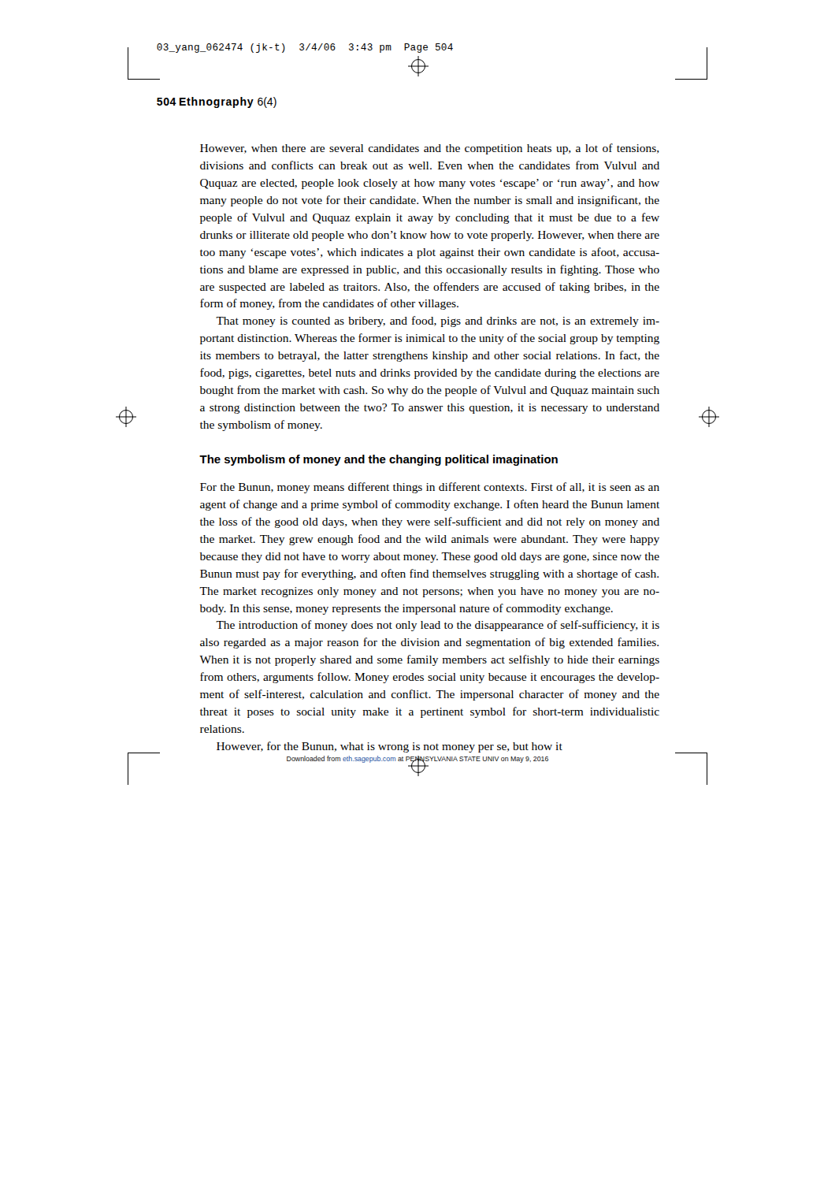03_yang_062474 (jk-t) 3/4/06 3:43 pm Page 504
504 Ethnography 6(4)
However, when there are several candidates and the competition heats up, a lot of tensions, divisions and conflicts can break out as well. Even when the candidates from Vulvul and Ququaz are elected, people look closely at how many votes ‘escape’ or ‘run away’, and how many people do not vote for their candidate. When the number is small and insignificant, the people of Vulvul and Ququaz explain it away by concluding that it must be due to a few drunks or illiterate old people who don’t know how to vote properly. However, when there are too many ‘escape votes’, which indicates a plot against their own candidate is afoot, accusations and blame are expressed in public, and this occasionally results in fighting. Those who are suspected are labeled as traitors. Also, the offenders are accused of taking bribes, in the form of money, from the candidates of other villages.
That money is counted as bribery, and food, pigs and drinks are not, is an extremely important distinction. Whereas the former is inimical to the unity of the social group by tempting its members to betrayal, the latter strengthens kinship and other social relations. In fact, the food, pigs, cigarettes, betel nuts and drinks provided by the candidate during the elections are bought from the market with cash. So why do the people of Vulvul and Ququaz maintain such a strong distinction between the two? To answer this question, it is necessary to understand the symbolism of money.
The symbolism of money and the changing political imagination
For the Bunun, money means different things in different contexts. First of all, it is seen as an agent of change and a prime symbol of commodity exchange. I often heard the Bunun lament the loss of the good old days, when they were self-sufficient and did not rely on money and the market. They grew enough food and the wild animals were abundant. They were happy because they did not have to worry about money. These good old days are gone, since now the Bunun must pay for everything, and often find themselves struggling with a shortage of cash. The market recognizes only money and not persons; when you have no money you are nobody. In this sense, money represents the impersonal nature of commodity exchange.
The introduction of money does not only lead to the disappearance of self-sufficiency, it is also regarded as a major reason for the division and segmentation of big extended families. When it is not properly shared and some family members act selfishly to hide their earnings from others, arguments follow. Money erodes social unity because it encourages the development of self-interest, calculation and conflict. The impersonal character of money and the threat it poses to social unity make it a pertinent symbol for short-term individualistic relations.
However, for the Bunun, what is wrong is not money per se, but how it
Downloaded from eth.sagepub.com at PENNSYLVANIA STATE UNIV on May 9, 2016